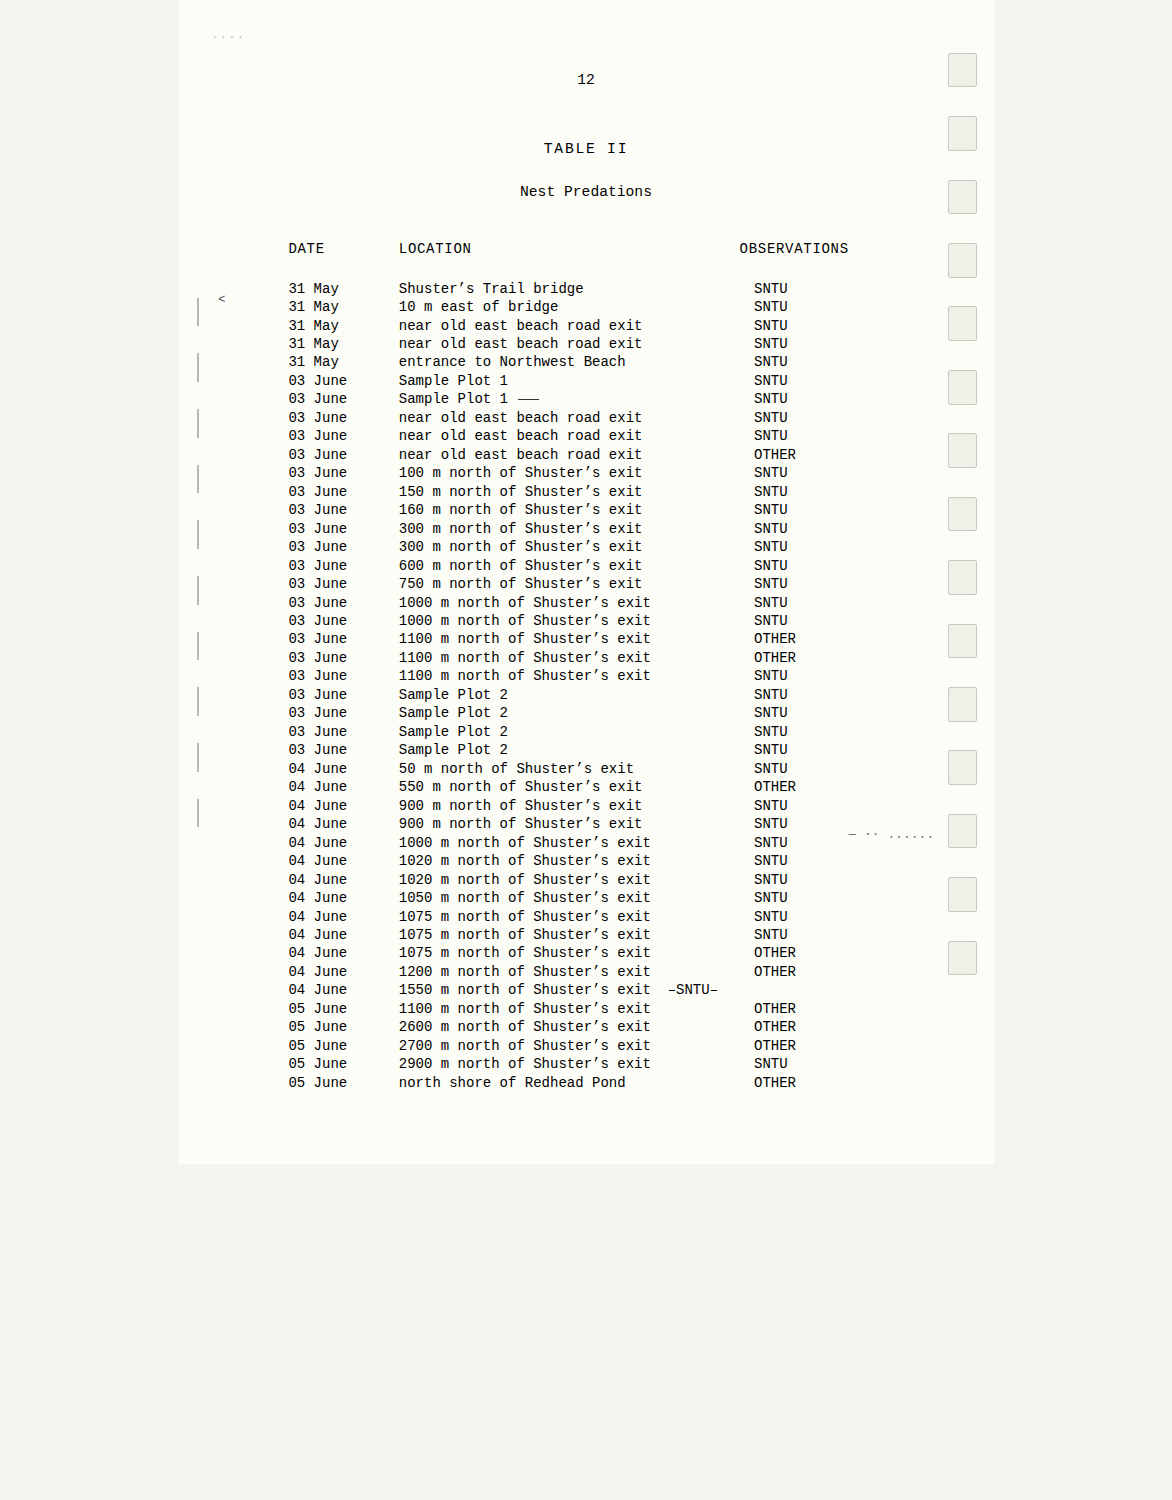....
<
12
TABLE II
Nest Predations
| DATE | LOCATION | OBSERVATIONS |
| --- | --- | --- |
| 31 May | Shuster’s Trail bridge | SNTU |
| 31 May | 10 m east of bridge | SNTU |
| 31 May | near old east beach road exit | SNTU |
| 31 May | near old east beach road exit | SNTU |
| 31 May | entrance to Northwest Beach | SNTU |
| 03 June | Sample Plot 1 | SNTU |
| 03 June | Sample Plot 1 | SNTU |
| 03 June | near old east beach road exit | SNTU |
| 03 June | near old east beach road exit | SNTU |
| 03 June | near old east beach road exit | OTHER |
| 03 June | 100 m north of Shuster’s exit | SNTU |
| 03 June | 150 m north of Shuster’s exit | SNTU |
| 03 June | 160 m north of Shuster’s exit | SNTU |
| 03 June | 300 m north of Shuster’s exit | SNTU |
| 03 June | 300 m north of Shuster’s exit | SNTU |
| 03 June | 600 m north of Shuster’s exit | SNTU |
| 03 June | 750 m north of Shuster’s exit | SNTU |
| 03 June | 1000 m north of Shuster’s exit | SNTU |
| 03 June | 1000 m north of Shuster’s exit | SNTU |
| 03 June | 1100 m north of Shuster’s exit | OTHER |
| 03 June | 1100 m north of Shuster’s exit | OTHER |
| 03 June | 1100 m north of Shuster’s exit | SNTU |
| 03 June | Sample Plot 2 | SNTU |
| 03 June | Sample Plot 2 | SNTU |
| 03 June | Sample Plot 2 | SNTU |
| 03 June | Sample Plot 2 | SNTU |
| 04 June | 50 m north of Shuster’s exit | SNTU |
| 04 June | 550 m north of Shuster’s exit | OTHER |
| 04 June | 900 m north of Shuster’s exit | SNTU |
| 04 June | 900 m north of Shuster’s exit | SNTU |
| 04 June | 1000 m north of Shuster’s exit | SNTU |
| 04 June | 1020 m north of Shuster’s exit | SNTU |
| 04 June | 1020 m north of Shuster’s exit | SNTU |
| 04 June | 1050 m north of Shuster’s exit | SNTU |
| 04 June | 1075 m north of Shuster’s exit | SNTU |
| 04 June | 1075 m north of Shuster’s exit | SNTU |
| 04 June | 1075 m north of Shuster’s exit | OTHER |
| 04 June | 1200 m north of Shuster’s exit | OTHER |
| 04 June | 1550 m north of Shuster’s exit –SNTU– | |
| 05 June | 1100 m north of Shuster’s exit | OTHER |
| 05 June | 2600 m north of Shuster’s exit | OTHER |
| 05 June | 2700 m north of Shuster’s exit | OTHER |
| 05 June | 2900 m north of Shuster’s exit | SNTU |
| 05 June | north shore of Redhead Pond | OTHER |
— ·· ......